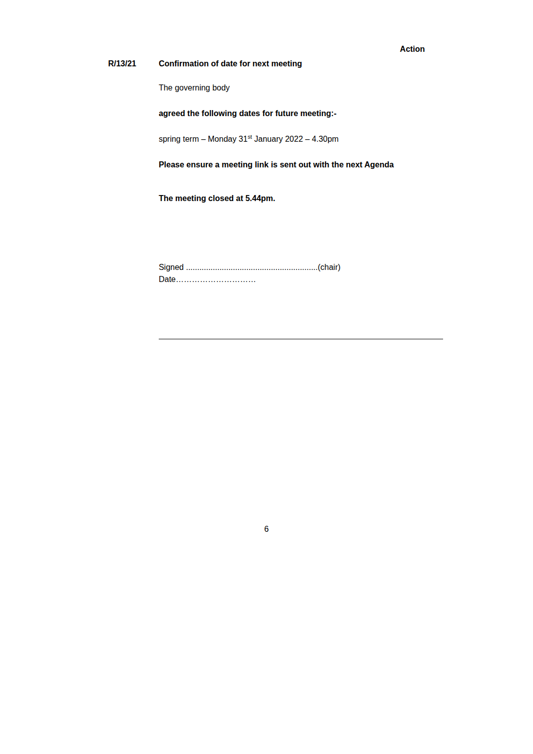Action
R/13/21
Confirmation of date for next meeting
The governing body
agreed the following dates for future meeting:-
spring term – Monday 31st January 2022 – 4.30pm
Please ensure a meeting link is sent out with the next Agenda
The meeting closed at 5.44pm.
Signed ...........................................................(chair) Date…………………………
6